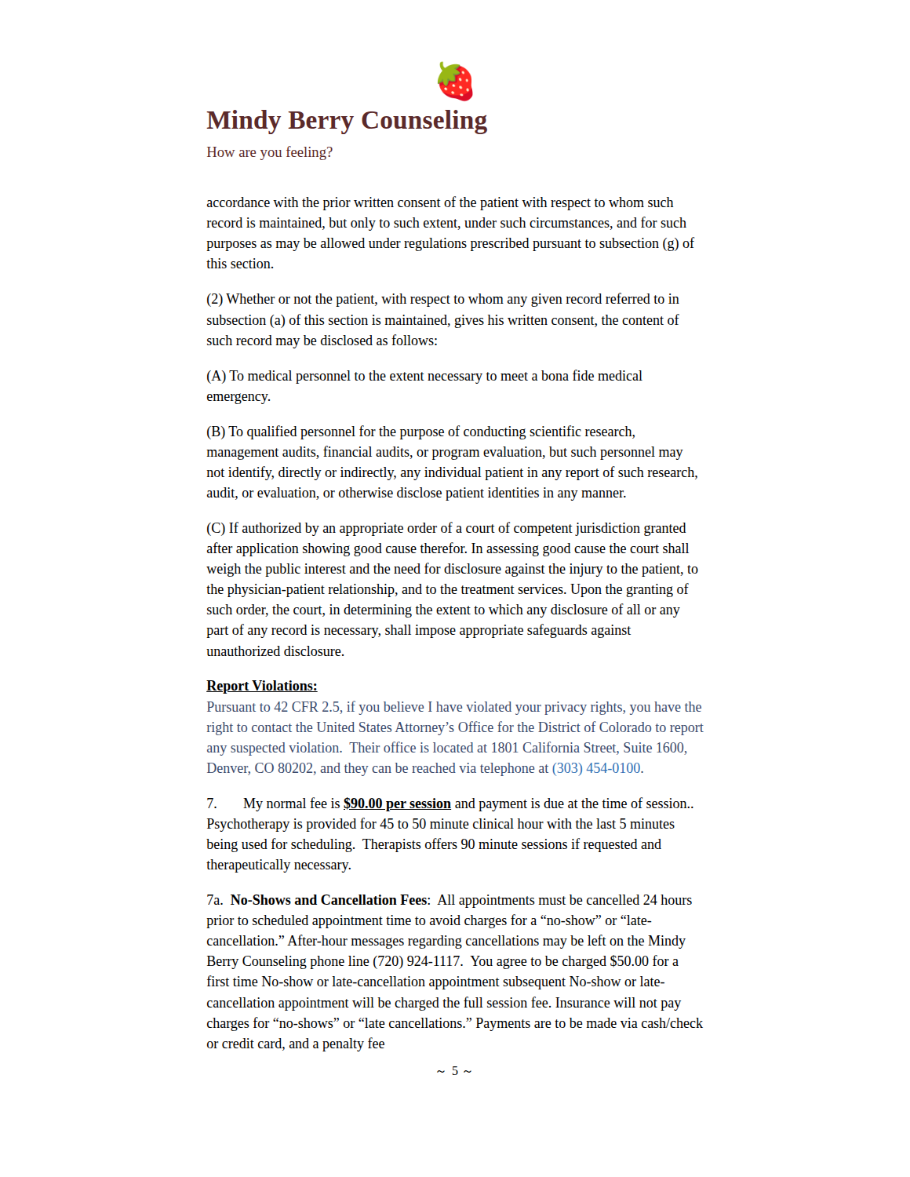🍓
Mindy Berry Counseling
How are you feeling?
accordance with the prior written consent of the patient with respect to whom such record is maintained, but only to such extent, under such circumstances, and for such purposes as may be allowed under regulations prescribed pursuant to subsection (g) of this section.
(2) Whether or not the patient, with respect to whom any given record referred to in subsection (a) of this section is maintained, gives his written consent, the content of such record may be disclosed as follows:
(A) To medical personnel to the extent necessary to meet a bona fide medical emergency.
(B) To qualified personnel for the purpose of conducting scientific research, management audits, financial audits, or program evaluation, but such personnel may not identify, directly or indirectly, any individual patient in any report of such research, audit, or evaluation, or otherwise disclose patient identities in any manner.
(C) If authorized by an appropriate order of a court of competent jurisdiction granted after application showing good cause therefor. In assessing good cause the court shall weigh the public interest and the need for disclosure against the injury to the patient, to the physician-patient relationship, and to the treatment services. Upon the granting of such order, the court, in determining the extent to which any disclosure of all or any part of any record is necessary, shall impose appropriate safeguards against unauthorized disclosure.
Report Violations:
Pursuant to 42 CFR 2.5, if you believe I have violated your privacy rights, you have the right to contact the United States Attorney’s Office for the District of Colorado to report any suspected violation. Their office is located at 1801 California Street, Suite 1600, Denver, CO 80202, and they can be reached via telephone at (303) 454-0100.
7. My normal fee is $90.00 per session and payment is due at the time of session.. Psychotherapy is provided for 45 to 50 minute clinical hour with the last 5 minutes being used for scheduling. Therapists offers 90 minute sessions if requested and therapeutically necessary.
7a. No-Shows and Cancellation Fees: All appointments must be cancelled 24 hours prior to scheduled appointment time to avoid charges for a “no-show” or “late-cancellation.” After-hour messages regarding cancellations may be left on the Mindy Berry Counseling phone line (720) 924-1117. You agree to be charged $50.00 for a first time No-show or late-cancellation appointment subsequent No-show or late-cancellation appointment will be charged the full session fee. Insurance will not pay charges for “no-shows” or “late cancellations.” Payments are to be made via cash/check or credit card, and a penalty fee
～ 5 ～